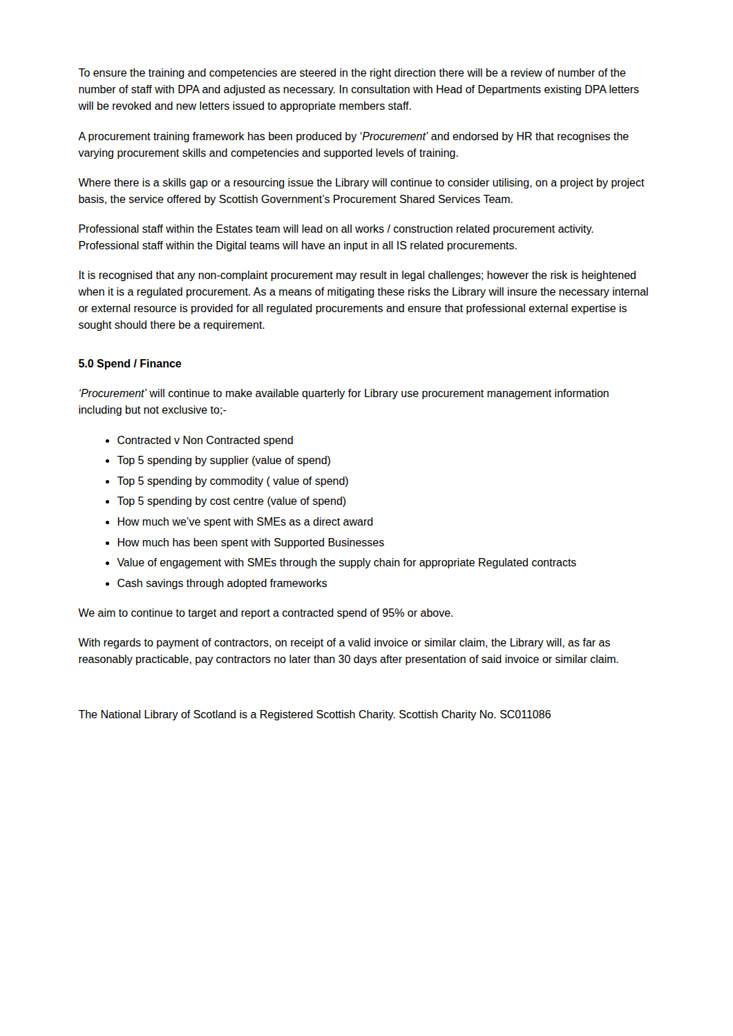To ensure the training and competencies are steered in the right direction there will be a review of number of the number of staff with DPA and adjusted as necessary. In consultation with Head of Departments existing DPA letters will be revoked and new letters issued to appropriate members staff.
A procurement training framework has been produced by ‘Procurement’ and endorsed by HR that recognises the varying procurement skills and competencies and supported levels of training.
Where there is a skills gap or a resourcing issue the Library will continue to consider utilising, on a project by project basis, the service offered by Scottish Government’s Procurement Shared Services Team.
Professional staff within the Estates team will lead on all works / construction related procurement activity. Professional staff within the Digital teams will have an input in all IS related procurements.
It is recognised that any non-complaint procurement may result in legal challenges; however the risk is heightened when it is a regulated procurement. As a means of mitigating these risks the Library will insure the necessary internal or external resource is provided for all regulated procurements and ensure that professional external expertise is sought should there be a requirement.
5.0 Spend / Finance
‘Procurement’ will continue to make available quarterly for Library use procurement management information including but not exclusive to;-
Contracted v Non Contracted spend
Top 5 spending by supplier (value of spend)
Top 5 spending by commodity ( value of spend)
Top 5 spending by cost centre (value of spend)
How much we’ve spent with SMEs as a direct award
How much has been spent with Supported Businesses
Value of engagement with SMEs through the supply chain for appropriate Regulated contracts
Cash savings through adopted frameworks
We aim to continue to target and report a contracted spend of 95% or above.
With regards to payment of contractors, on receipt of a valid invoice or similar claim, the Library will, as far as reasonably practicable, pay contractors no later than 30 days after presentation of said invoice or similar claim.
The National Library of Scotland is a Registered Scottish Charity. Scottish Charity No. SC011086